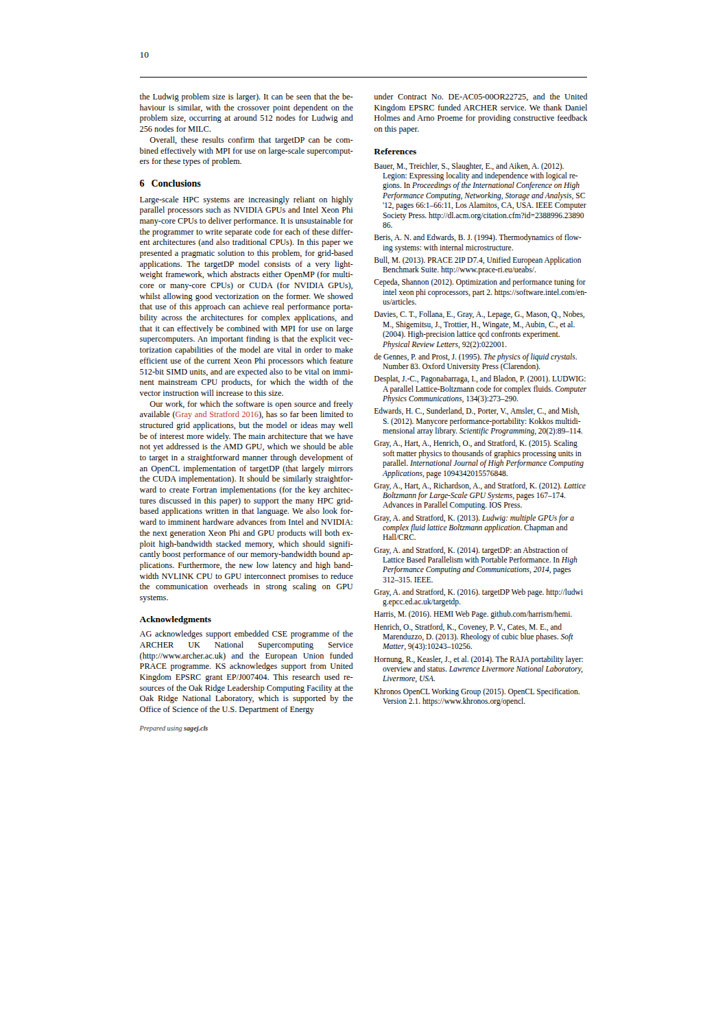10
the Ludwig problem size is larger). It can be seen that the behaviour is similar, with the crossover point dependent on the problem size, occurring at around 512 nodes for Ludwig and 256 nodes for MILC.
Overall, these results confirm that targetDP can be combined effectively with MPI for use on large-scale supercomputers for these types of problem.
6 Conclusions
Large-scale HPC systems are increasingly reliant on highly parallel processors such as NVIDIA GPUs and Intel Xeon Phi many-core CPUs to deliver performance. It is unsustainable for the programmer to write separate code for each of these different architectures (and also traditional CPUs). In this paper we presented a pragmatic solution to this problem, for grid-based applications. The targetDP model consists of a very lightweight framework, which abstracts either OpenMP (for multi-core or many-core CPUs) or CUDA (for NVIDIA GPUs), whilst allowing good vectorization on the former. We showed that use of this approach can achieve real performance portability across the architectures for complex applications, and that it can effectively be combined with MPI for use on large supercomputers. An important finding is that the explicit vectorization capabilities of the model are vital in order to make efficient use of the current Xeon Phi processors which feature 512-bit SIMD units, and are expected also to be vital on imminent mainstream CPU products, for which the width of the vector instruction will increase to this size.
Our work, for which the software is open source and freely available (Gray and Stratford 2016), has so far been limited to structured grid applications, but the model or ideas may well be of interest more widely. The main architecture that we have not yet addressed is the AMD GPU, which we should be able to target in a straightforward manner through development of an OpenCL implementation of targetDP (that largely mirrors the CUDA implementation). It should be similarly straightforward to create Fortran implementations (for the key architectures discussed in this paper) to support the many HPC grid-based applications written in that language. We also look forward to imminent hardware advances from Intel and NVIDIA: the next generation Xeon Phi and GPU products will both exploit high-bandwidth stacked memory, which should significantly boost performance of our memory-bandwidth bound applications. Furthermore, the new low latency and high bandwidth NVLINK CPU to GPU interconnect promises to reduce the communication overheads in strong scaling on GPU systems.
Acknowledgments
AG acknowledges support embedded CSE programme of the ARCHER UK National Supercomputing Service (http://www.archer.ac.uk) and the European Union funded PRACE programme. KS acknowledges support from United Kingdom EPSRC grant EP/J007404. This research used resources of the Oak Ridge Leadership Computing Facility at the Oak Ridge National Laboratory, which is supported by the Office of Science of the U.S. Department of Energy
under Contract No. DE-AC05-00OR22725, and the United Kingdom EPSRC funded ARCHER service. We thank Daniel Holmes and Arno Proeme for providing constructive feedback on this paper.
References
Bauer, M., Treichler, S., Slaughter, E., and Aiken, A. (2012). Legion: Expressing locality and independence with logical regions. In Proceedings of the International Conference on High Performance Computing, Networking, Storage and Analysis, SC '12, pages 66:1–66:11, Los Alamitos, CA, USA. IEEE Computer Society Press. http://dl.acm.org/citation.cfm?id=2388996.2389086.
Beris, A. N. and Edwards, B. J. (1994). Thermodynamics of flowing systems: with internal microstructure.
Bull, M. (2013). PRACE 2IP D7.4, Unified European Application Benchmark Suite. http://www.prace-ri.eu/ueabs/.
Cepeda, Shannon (2012). Optimization and performance tuning for intel xeon phi coprocessors, part 2. https://software.intel.com/en-us/articles.
Davies, C. T., Follana, E., Gray, A., Lepage, G., Mason, Q., Nobes, M., Shigemitsu, J., Trottier, H., Wingate, M., Aubin, C., et al. (2004). High-precision lattice qcd confronts experiment. Physical Review Letters, 92(2):022001.
de Gennes, P. and Prost, J. (1995). The physics of liquid crystals. Number 83. Oxford University Press (Clarendon).
Desplat, J.-C., Pagonabarraga, I., and Bladon, P. (2001). LUDWIG: A parallel Lattice-Boltzmann code for complex fluids. Computer Physics Communications, 134(3):273–290.
Edwards, H. C., Sunderland, D., Porter, V., Amsler, C., and Mish, S. (2012). Manycore performance-portability: Kokkos multidimensional array library. Scientific Programming, 20(2):89–114.
Gray, A., Hart, A., Henrich, O., and Stratford, K. (2015). Scaling soft matter physics to thousands of graphics processing units in parallel. International Journal of High Performance Computing Applications, page 1094342015576848.
Gray, A., Hart, A., Richardson, A., and Stratford, K. (2012). Lattice Boltzmann for Large-Scale GPU Systems, pages 167–174. Advances in Parallel Computing. IOS Press.
Gray, A. and Stratford, K. (2013). Ludwig: multiple GPUs for a complex fluid lattice Boltzmann application. Chapman and Hall/CRC.
Gray, A. and Stratford, K. (2014). targetDP: an Abstraction of Lattice Based Parallelism with Portable Performance. In High Performance Computing and Communications, 2014, pages 312–315. IEEE.
Gray, A. and Stratford, K. (2016). targetDP Web page. http://ludwig.epcc.ed.ac.uk/targetdp.
Harris, M. (2016). HEMI Web Page. github.com/harrism/hemi.
Henrich, O., Stratford, K., Coveney, P. V., Cates, M. E., and Marenduzzo, D. (2013). Rheology of cubic blue phases. Soft Matter, 9(43):10243–10256.
Hornung, R., Keasler, J., et al. (2014). The RAJA portability layer: overview and status. Lawrence Livermore National Laboratory, Livermore, USA.
Khronos OpenCL Working Group (2015). OpenCL Specification. Version 2.1. https://www.khronos.org/opencl.
Prepared using sagej.cls